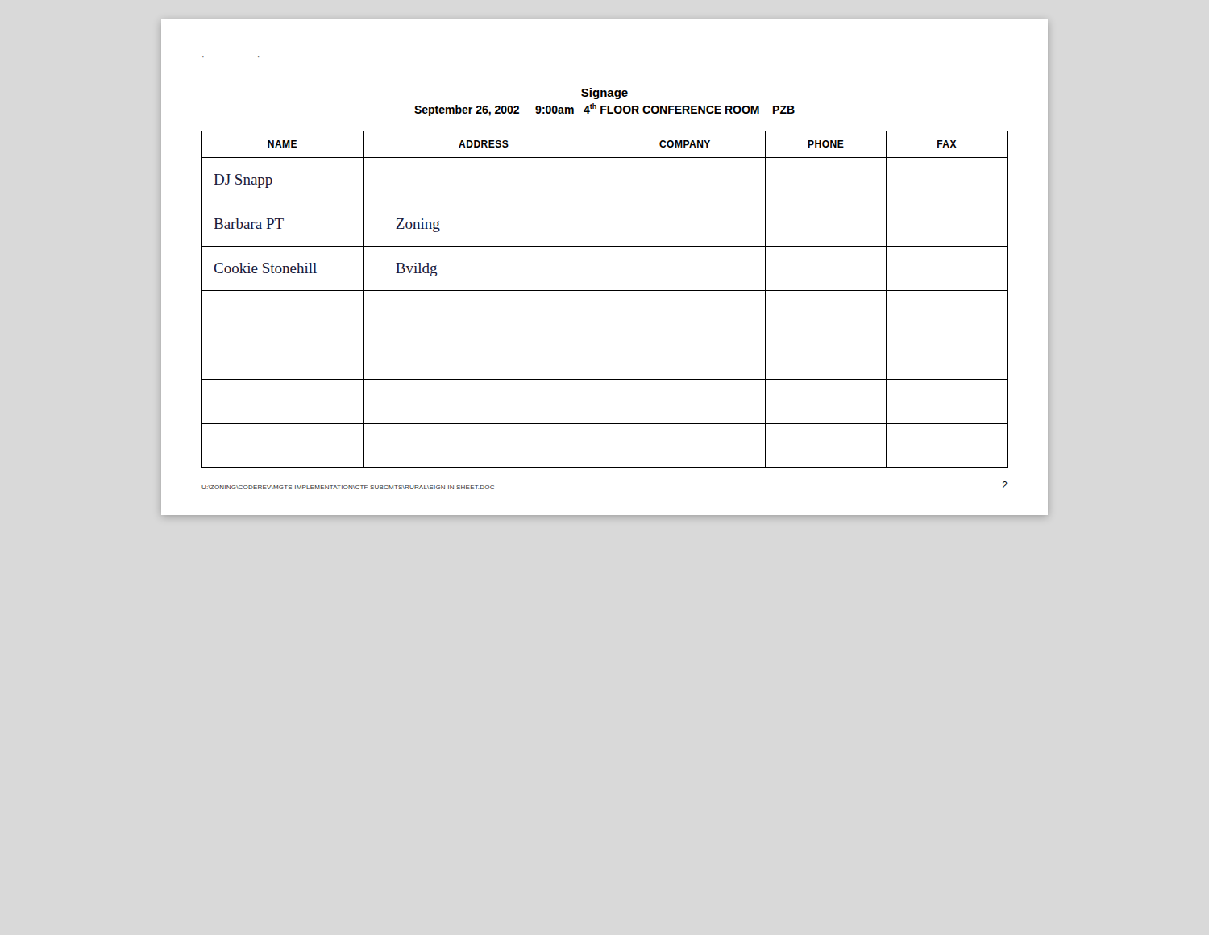· ·
Signage
September 26, 2002 9:00am 4th FLOOR CONFERENCE ROOM PZB
| NAME | ADDRESS | COMPANY | PHONE | FAX |
| --- | --- | --- | --- | --- |
| DJ Snapp | | | | |
| Barbara PT | Zoning | | | |
| Cookie Stonehill | Bvildg | | | |
U:\ZONING\CODEREV\MGTS IMPLEMENTATION\CTF SUBCMTS\RURAL\SIGN IN SHEET.DOC 2